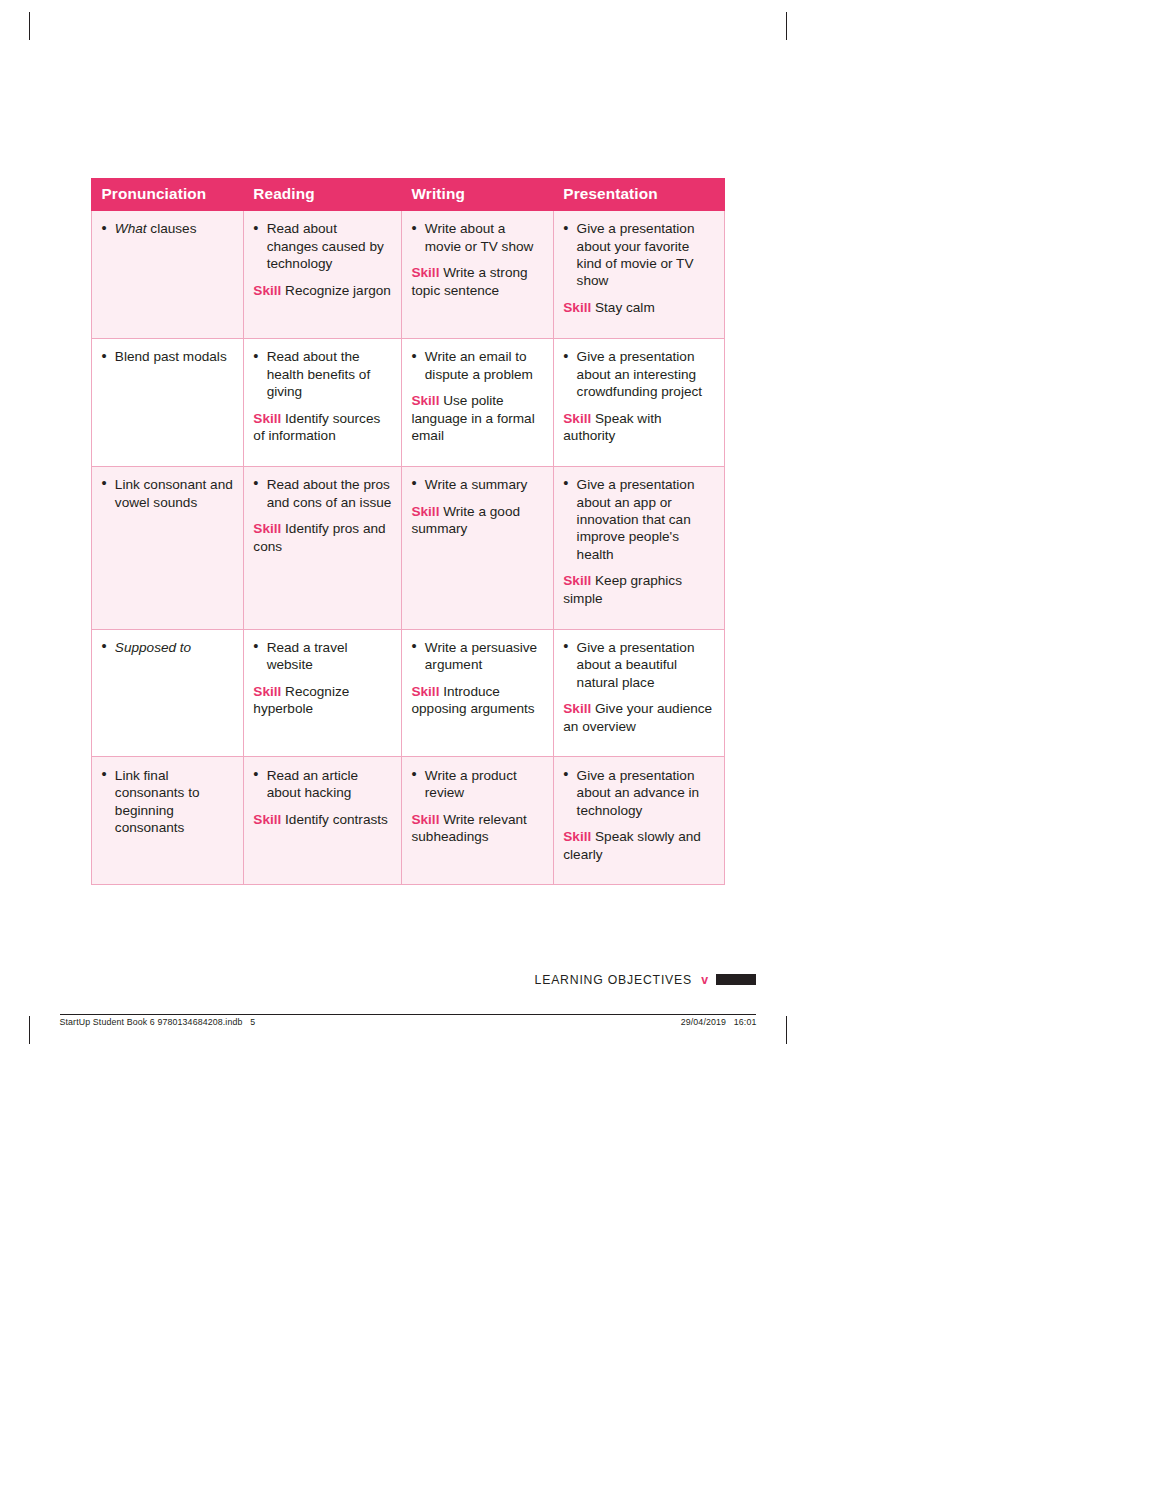| Pronunciation | Reading | Writing | Presentation |
| --- | --- | --- | --- |
| What clauses | Read about changes caused by technology Skill Recognize jargon | Write about a movie or TV show Skill Write a strong topic sentence | Give a presentation about your favorite kind of movie or TV show Skill Stay calm |
| Blend past modals | Read about the health benefits of giving Skill Identify sources of information | Write an email to dispute a problem Skill Use polite language in a formal email | Give a presentation about an interesting crowdfunding project Skill Speak with authority |
| Link consonant and vowel sounds | Read about the pros and cons of an issue Skill Identify pros and cons | Write a summary Skill Write a good summary | Give a presentation about an app or innovation that can improve people's health Skill Keep graphics simple |
| Supposed to | Read a travel website Skill Recognize hyperbole | Write a persuasive argument Skill Introduce opposing arguments | Give a presentation about a beautiful natural place Skill Give your audience an overview |
| Link final consonants to beginning consonants | Read an article about hacking Skill Identify contrasts | Write a product review Skill Write relevant subheadings | Give a presentation about an advance in technology Skill Speak slowly and clearly |
LEARNING OBJECTIVES v
StartUp Student Book 6 9780134684208.indb 5 29/04/2019 16:01